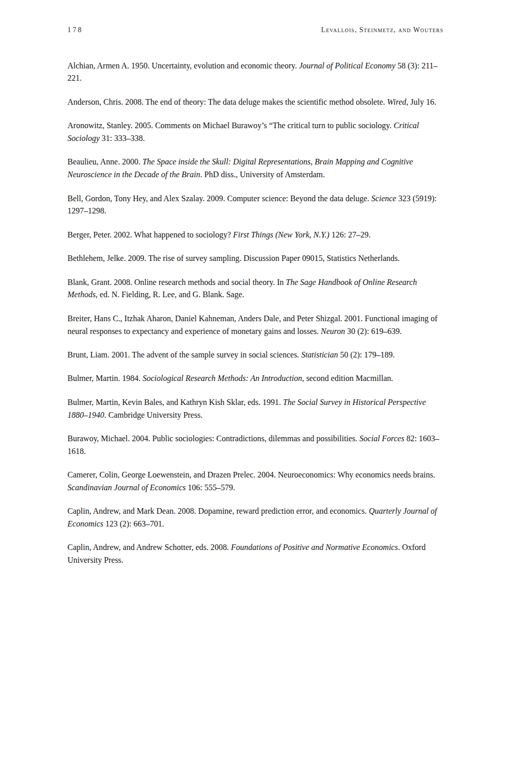178 Levallois, Steinmetz, and Wouters
Alchian, Armen A. 1950. Uncertainty, evolution and economic theory. Journal of Political Economy 58 (3): 211–221.
Anderson, Chris. 2008. The end of theory: The data deluge makes the scientific method obsolete. Wired, July 16.
Aronowitz, Stanley. 2005. Comments on Michael Burawoy’s “The critical turn to public sociology. Critical Sociology 31: 333–338.
Beaulieu, Anne. 2000. The Space inside the Skull: Digital Representations, Brain Mapping and Cognitive Neuroscience in the Decade of the Brain. PhD diss., University of Amsterdam.
Bell, Gordon, Tony Hey, and Alex Szalay. 2009. Computer science: Beyond the data deluge. Science 323 (5919): 1297–1298.
Berger, Peter. 2002. What happened to sociology? First Things (New York, N.Y.) 126: 27–29.
Bethlehem, Jelke. 2009. The rise of survey sampling. Discussion Paper 09015, Statistics Netherlands.
Blank, Grant. 2008. Online research methods and social theory. In The Sage Handbook of Online Research Methods, ed. N. Fielding, R. Lee, and G. Blank. Sage.
Breiter, Hans C., Itzhak Aharon, Daniel Kahneman, Anders Dale, and Peter Shizgal. 2001. Functional imaging of neural responses to expectancy and experience of monetary gains and losses. Neuron 30 (2): 619–639.
Brunt, Liam. 2001. The advent of the sample survey in social sciences. Statistician 50 (2): 179–189.
Bulmer, Martin. 1984. Sociological Research Methods: An Introduction, second edition Macmillan.
Bulmer, Martin, Kevin Bales, and Kathryn Kish Sklar, eds. 1991. The Social Survey in Historical Perspective 1880–1940. Cambridge University Press.
Burawoy, Michael. 2004. Public sociologies: Contradictions, dilemmas and possibilities. Social Forces 82: 1603–1618.
Camerer, Colin, George Loewenstein, and Drazen Prelec. 2004. Neuroeconomics: Why economics needs brains. Scandinavian Journal of Economics 106: 555–579.
Caplin, Andrew, and Mark Dean. 2008. Dopamine, reward prediction error, and economics. Quarterly Journal of Economics 123 (2): 663–701.
Caplin, Andrew, and Andrew Schotter, eds. 2008. Foundations of Positive and Normative Economics. Oxford University Press.